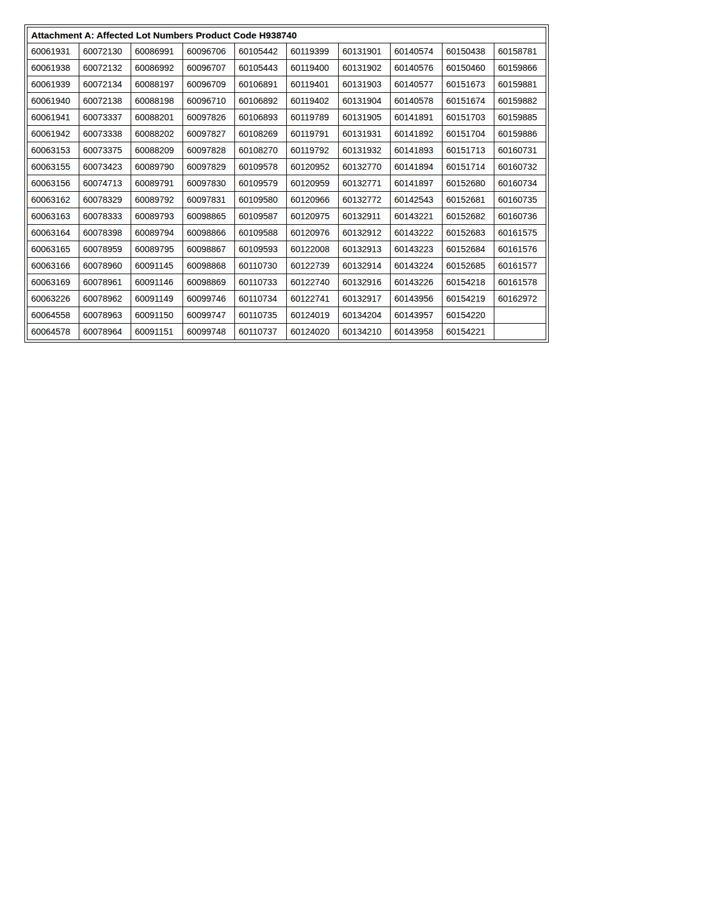Attachment A: Affected Lot Numbers Product Code H938740
| 60061931 | 60072130 | 60086991 | 60096706 | 60105442 | 60119399 | 60131901 | 60140574 | 60150438 | 60158781 |
| 60061938 | 60072132 | 60086992 | 60096707 | 60105443 | 60119400 | 60131902 | 60140576 | 60150460 | 60159866 |
| 60061939 | 60072134 | 60088197 | 60096709 | 60106891 | 60119401 | 60131903 | 60140577 | 60151673 | 60159881 |
| 60061940 | 60072138 | 60088198 | 60096710 | 60106892 | 60119402 | 60131904 | 60140578 | 60151674 | 60159882 |
| 60061941 | 60073337 | 60088201 | 60097826 | 60106893 | 60119789 | 60131905 | 60141891 | 60151703 | 60159885 |
| 60061942 | 60073338 | 60088202 | 60097827 | 60108269 | 60119791 | 60131931 | 60141892 | 60151704 | 60159886 |
| 60063153 | 60073375 | 60088209 | 60097828 | 60108270 | 60119792 | 60131932 | 60141893 | 60151713 | 60160731 |
| 60063155 | 60073423 | 60089790 | 60097829 | 60109578 | 60120952 | 60132770 | 60141894 | 60151714 | 60160732 |
| 60063156 | 60074713 | 60089791 | 60097830 | 60109579 | 60120959 | 60132771 | 60141897 | 60152680 | 60160734 |
| 60063162 | 60078329 | 60089792 | 60097831 | 60109580 | 60120966 | 60132772 | 60142543 | 60152681 | 60160735 |
| 60063163 | 60078333 | 60089793 | 60098865 | 60109587 | 60120975 | 60132911 | 60143221 | 60152682 | 60160736 |
| 60063164 | 60078398 | 60089794 | 60098866 | 60109588 | 60120976 | 60132912 | 60143222 | 60152683 | 60161575 |
| 60063165 | 60078959 | 60089795 | 60098867 | 60109593 | 60122008 | 60132913 | 60143223 | 60152684 | 60161576 |
| 60063166 | 60078960 | 60091145 | 60098868 | 60110730 | 60122739 | 60132914 | 60143224 | 60152685 | 60161577 |
| 60063169 | 60078961 | 60091146 | 60098869 | 60110733 | 60122740 | 60132916 | 60143226 | 60154218 | 60161578 |
| 60063226 | 60078962 | 60091149 | 60099746 | 60110734 | 60122741 | 60132917 | 60143956 | 60154219 | 60162972 |
| 60064558 | 60078963 | 60091150 | 60099747 | 60110735 | 60124019 | 60134204 | 60143957 | 60154220 | |
| 60064578 | 60078964 | 60091151 | 60099748 | 60110737 | 60124020 | 60134210 | 60143958 | 60154221 | |